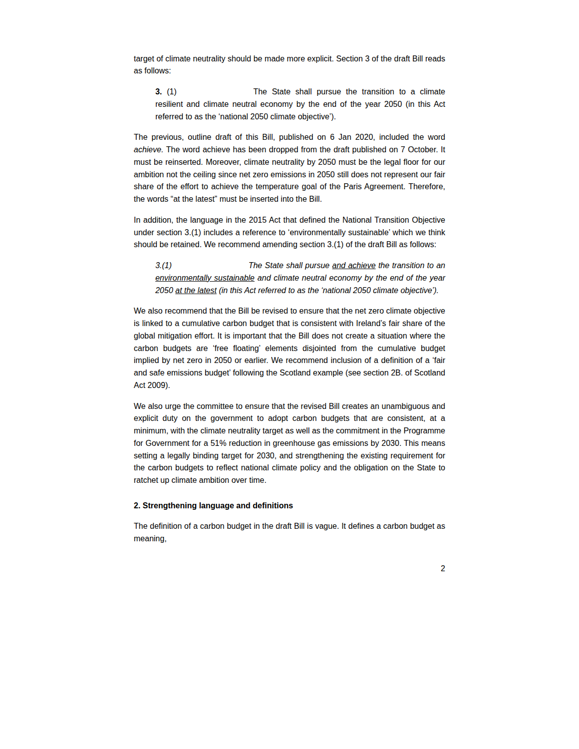target of climate neutrality should be made more explicit. Section 3 of the draft Bill reads as follows:
3. (1) The State shall pursue the transition to a climate resilient and climate neutral economy by the end of the year 2050 (in this Act referred to as the ‘national 2050 climate objective’).
The previous, outline draft of this Bill, published on 6 Jan 2020, included the word achieve. The word achieve has been dropped from the draft published on 7 October. It must be reinserted. Moreover, climate neutrality by 2050 must be the legal floor for our ambition not the ceiling since net zero emissions in 2050 still does not represent our fair share of the effort to achieve the temperature goal of the Paris Agreement. Therefore, the words “at the latest” must be inserted into the Bill.
In addition, the language in the 2015 Act that defined the National Transition Objective under section 3.(1) includes a reference to ‘environmentally sustainable’ which we think should be retained. We recommend amending section 3.(1) of the draft Bill as follows:
3.(1) The State shall pursue and achieve the transition to an environmentally sustainable and climate neutral economy by the end of the year 2050 at the latest (in this Act referred to as the ‘national 2050 climate objective’).
We also recommend that the Bill be revised to ensure that the net zero climate objective is linked to a cumulative carbon budget that is consistent with Ireland’s fair share of the global mitigation effort. It is important that the Bill does not create a situation where the carbon budgets are ‘free floating’ elements disjointed from the cumulative budget implied by net zero in 2050 or earlier. We recommend inclusion of a definition of a ‘fair and safe emissions budget’ following the Scotland example (see section 2B. of Scotland Act 2009).
We also urge the committee to ensure that the revised Bill creates an unambiguous and explicit duty on the government to adopt carbon budgets that are consistent, at a minimum, with the climate neutrality target as well as the commitment in the Programme for Government for a 51% reduction in greenhouse gas emissions by 2030. This means setting a legally binding target for 2030, and strengthening the existing requirement for the carbon budgets to reflect national climate policy and the obligation on the State to ratchet up climate ambition over time.
2. Strengthening language and definitions
The definition of a carbon budget in the draft Bill is vague. It defines a carbon budget as meaning,
2